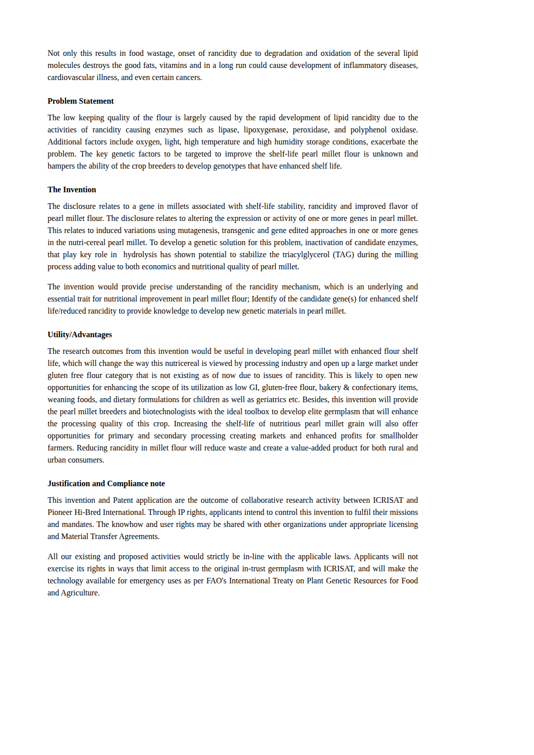Not only this results in food wastage, onset of rancidity due to degradation and oxidation of the several lipid molecules destroys the good fats, vitamins and in a long run could cause development of inflammatory diseases, cardiovascular illness, and even certain cancers.
Problem Statement
The low keeping quality of the flour is largely caused by the rapid development of lipid rancidity due to the activities of rancidity causing enzymes such as lipase, lipoxygenase, peroxidase, and polyphenol oxidase. Additional factors include oxygen, light, high temperature and high humidity storage conditions, exacerbate the problem. The key genetic factors to be targeted to improve the shelf-life pearl millet flour is unknown and hampers the ability of the crop breeders to develop genotypes that have enhanced shelf life.
The Invention
The disclosure relates to a gene in millets associated with shelf-life stability, rancidity and improved flavor of pearl millet flour. The disclosure relates to altering the expression or activity of one or more genes in pearl millet. This relates to induced variations using mutagenesis, transgenic and gene edited approaches in one or more genes in the nutri-cereal pearl millet. To develop a genetic solution for this problem, inactivation of candidate enzymes, that play key role in hydrolysis has shown potential to stabilize the triacylglycerol (TAG) during the milling process adding value to both economics and nutritional quality of pearl millet.
The invention would provide precise understanding of the rancidity mechanism, which is an underlying and essential trait for nutritional improvement in pearl millet flour; Identify of the candidate gene(s) for enhanced shelf life/reduced rancidity to provide knowledge to develop new genetic materials in pearl millet.
Utility/Advantages
The research outcomes from this invention would be useful in developing pearl millet with enhanced flour shelf life, which will change the way this nutricereal is viewed by processing industry and open up a large market under gluten free flour category that is not existing as of now due to issues of rancidity. This is likely to open new opportunities for enhancing the scope of its utilization as low GI, gluten-free flour, bakery & confectionary items, weaning foods, and dietary formulations for children as well as geriatrics etc. Besides, this invention will provide the pearl millet breeders and biotechnologists with the ideal toolbox to develop elite germplasm that will enhance the processing quality of this crop. Increasing the shelf-life of nutritious pearl millet grain will also offer opportunities for primary and secondary processing creating markets and enhanced profits for smallholder farmers. Reducing rancidity in millet flour will reduce waste and create a value-added product for both rural and urban consumers.
Justification and Compliance note
This invention and Patent application are the outcome of collaborative research activity between ICRISAT and Pioneer Hi-Bred International. Through IP rights, applicants intend to control this invention to fulfil their missions and mandates. The knowhow and user rights may be shared with other organizations under appropriate licensing and Material Transfer Agreements.
All our existing and proposed activities would strictly be in-line with the applicable laws. Applicants will not exercise its rights in ways that limit access to the original in-trust germplasm with ICRISAT, and will make the technology available for emergency uses as per FAO's International Treaty on Plant Genetic Resources for Food and Agriculture.